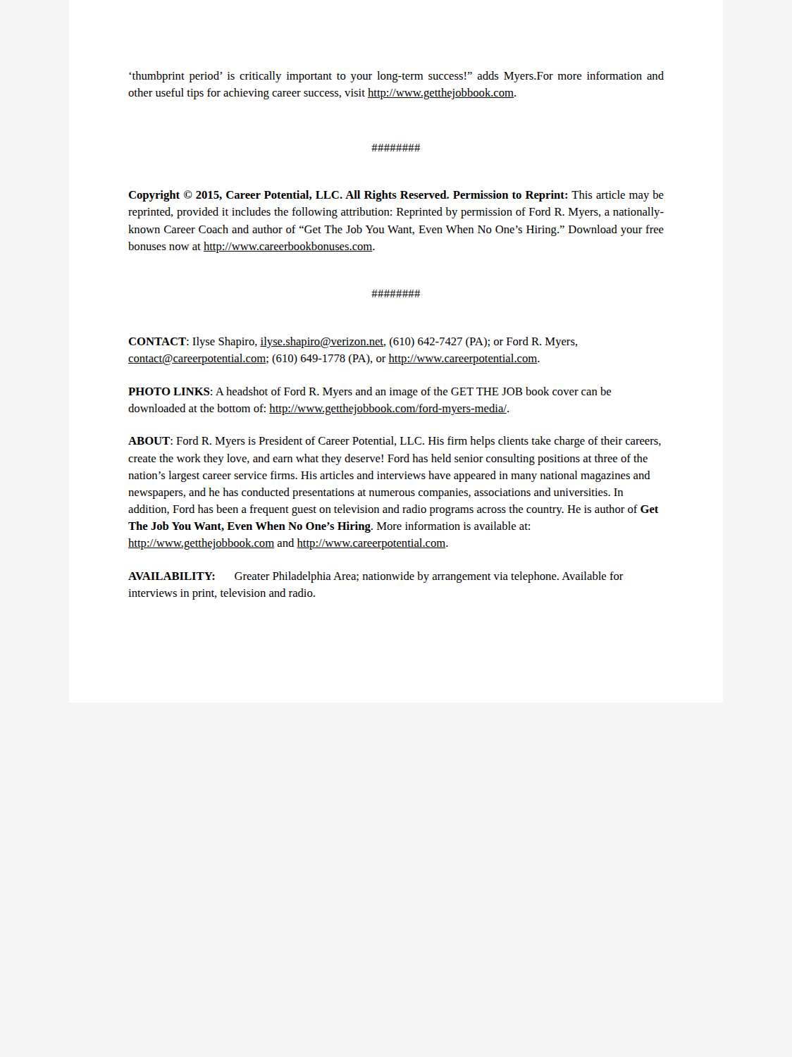‘thumbprint period’ is critically important to your long-term success!” adds Myers.For more information and other useful tips for achieving career success, visit http://www.getthejobbook.com.
########
Copyright © 2015, Career Potential, LLC. All Rights Reserved. Permission to Reprint: This article may be reprinted, provided it includes the following attribution: Reprinted by permission of Ford R. Myers, a nationally-known Career Coach and author of “Get The Job You Want, Even When No One’s Hiring.” Download your free bonuses now at http://www.careerbookbonuses.com.
########
CONTACT: Ilyse Shapiro, ilyse.shapiro@verizon.net, (610) 642-7427 (PA); or Ford R. Myers, contact@careerpotential.com; (610) 649-1778 (PA), or http://www.careerpotential.com.
PHOTO LINKS: A headshot of Ford R. Myers and an image of the GET THE JOB book cover can be downloaded at the bottom of: http://www.getthejobbook.com/ford-myers-media/.
ABOUT: Ford R. Myers is President of Career Potential, LLC. His firm helps clients take charge of their careers, create the work they love, and earn what they deserve! Ford has held senior consulting positions at three of the nation’s largest career service firms. His articles and interviews have appeared in many national magazines and newspapers, and he has conducted presentations at numerous companies, associations and universities. In addition, Ford has been a frequent guest on television and radio programs across the country. He is author of Get The Job You Want, Even When No One’s Hiring. More information is available at: http://www.getthejobbook.com and http://www.careerpotential.com.
AVAILABILITY: Greater Philadelphia Area; nationwide by arrangement via telephone. Available for interviews in print, television and radio.